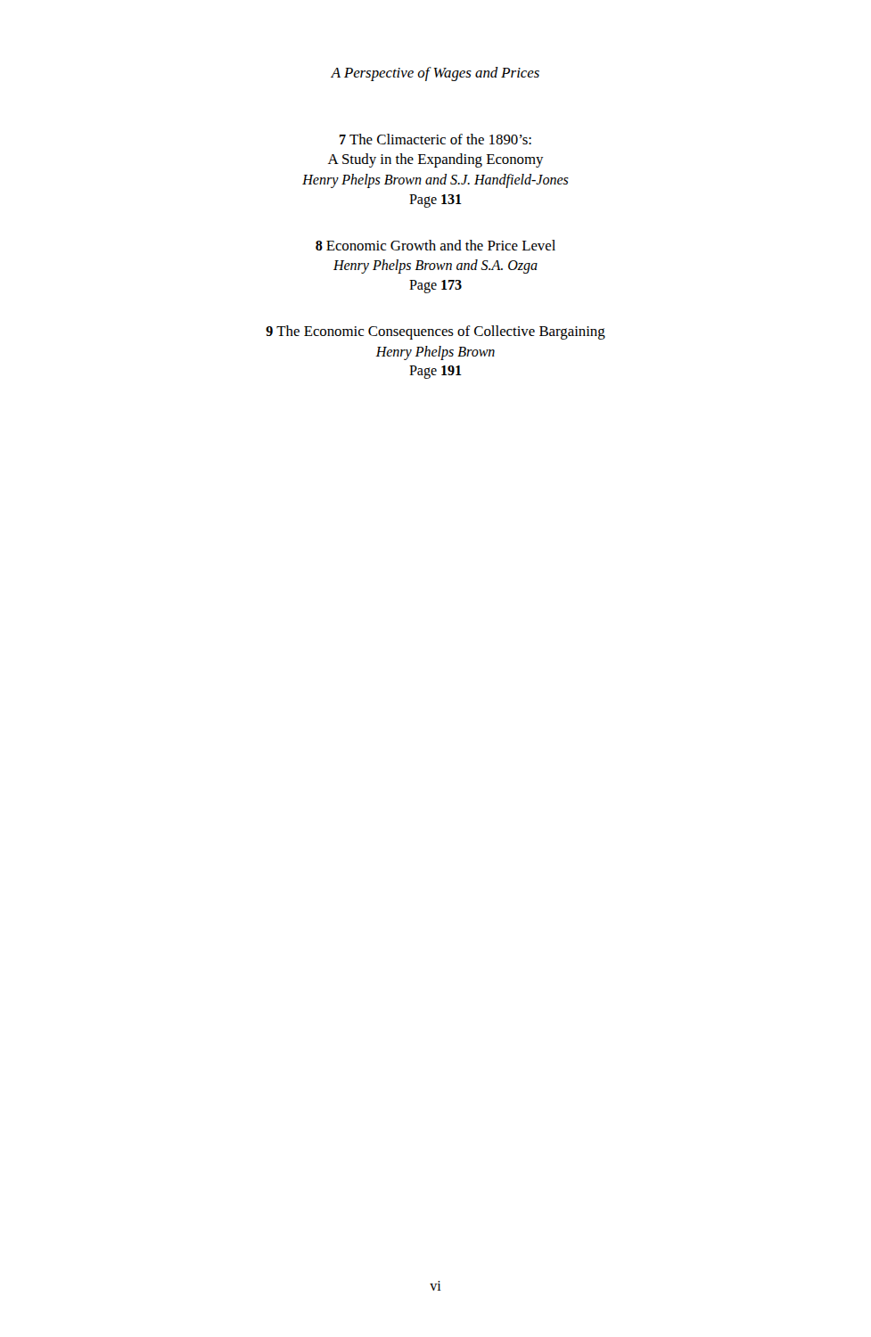A Perspective of Wages and Prices
7 The Climacteric of the 1890’s:
A Study in the Expanding Economy
Henry Phelps Brown and S.J. Handfield-Jones Page 131
8 Economic Growth and the Price Level
Henry Phelps Brown and S.A. Ozga Page 173
9 The Economic Consequences of Collective Bargaining
Henry Phelps Brown Page 191
vi